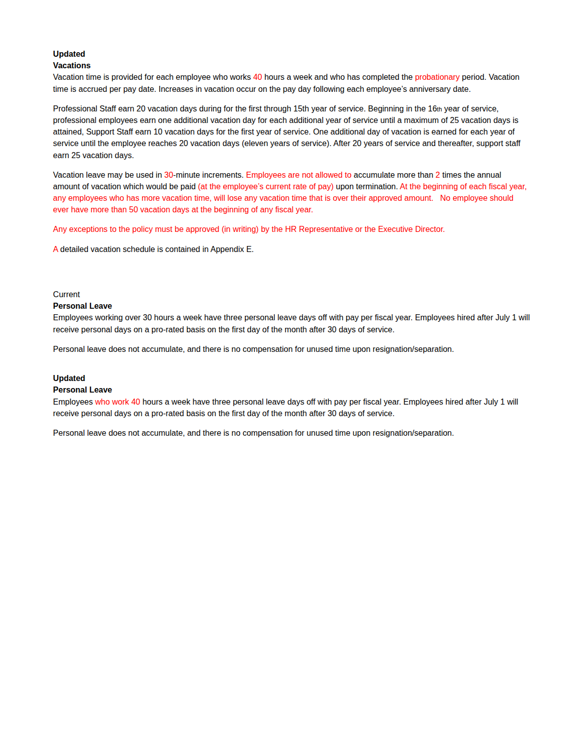Updated
Vacations
Vacation time is provided for each employee who works 40 hours a week and who has completed the probationary period. Vacation time is accrued per pay date. Increases in vacation occur on the pay day following each employee’s anniversary date.
Professional Staff earn 20 vacation days during for the first through 15th year of service. Beginning in the 16th year of service, professional employees earn one additional vacation day for each additional year of service until a maximum of 25 vacation days is attained, Support Staff earn 10 vacation days for the first year of service. One additional day of vacation is earned for each year of service until the employee reaches 20 vacation days (eleven years of service). After 20 years of service and thereafter, support staff earn 25 vacation days.
Vacation leave may be used in 30-minute increments. Employees are not allowed to accumulate more than 2 times the annual amount of vacation which would be paid (at the employee’s current rate of pay) upon termination. At the beginning of each fiscal year, any employees who has more vacation time, will lose any vacation time that is over their approved amount. No employee should ever have more than 50 vacation days at the beginning of any fiscal year.
Any exceptions to the policy must be approved (in writing) by the HR Representative or the Executive Director.
A detailed vacation schedule is contained in Appendix E.
Current
Personal Leave
Employees working over 30 hours a week have three personal leave days off with pay per fiscal year. Employees hired after July 1 will receive personal days on a pro-rated basis on the first day of the month after 30 days of service.
Personal leave does not accumulate, and there is no compensation for unused time upon resignation/separation.
Updated
Personal Leave
Employees who work 40 hours a week have three personal leave days off with pay per fiscal year. Employees hired after July 1 will receive personal days on a pro-rated basis on the first day of the month after 30 days of service.
Personal leave does not accumulate, and there is no compensation for unused time upon resignation/separation.